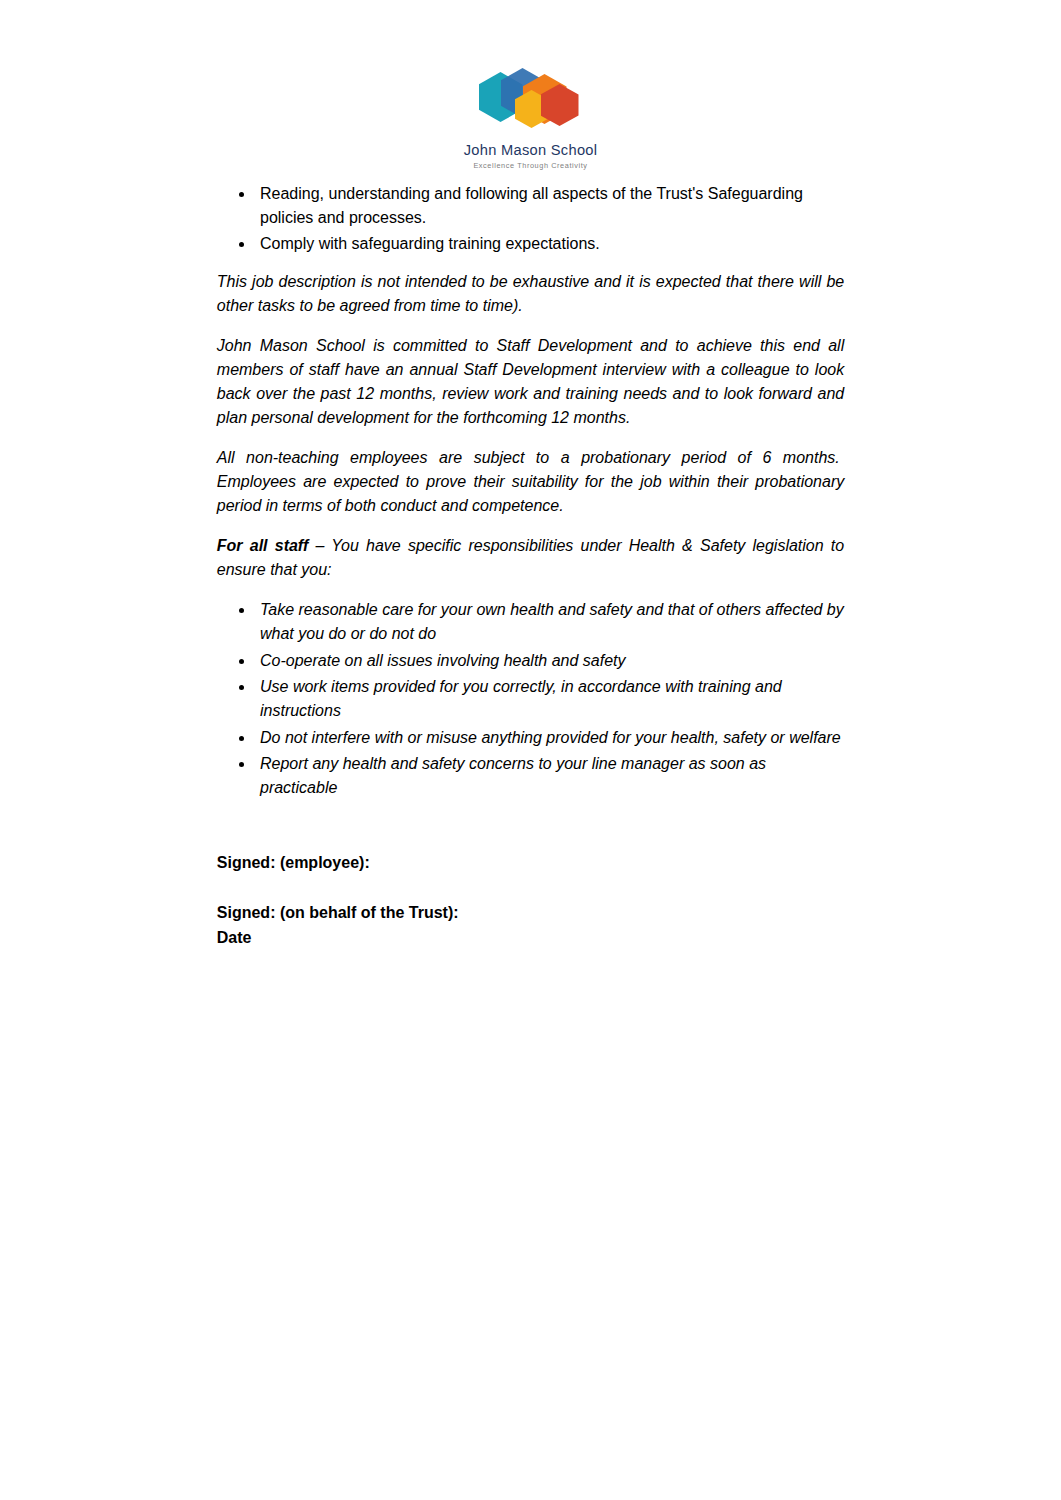John Mason School
Excellence Through Creativity
Reading, understanding and following all aspects of the Trust's Safeguarding policies and processes.
Comply with safeguarding training expectations.
This job description is not intended to be exhaustive and it is expected that there will be other tasks to be agreed from time to time).
John Mason School is committed to Staff Development and to achieve this end all members of staff have an annual Staff Development interview with a colleague to look back over the past 12 months, review work and training needs and to look forward and plan personal development for the forthcoming 12 months.
All non-teaching employees are subject to a probationary period of 6 months. Employees are expected to prove their suitability for the job within their probationary period in terms of both conduct and competence.
For all staff – You have specific responsibilities under Health & Safety legislation to ensure that you:
Take reasonable care for your own health and safety and that of others affected by what you do or do not do
Co-operate on all issues involving health and safety
Use work items provided for you correctly, in accordance with training and instructions
Do not interfere with or misuse anything provided for your health, safety or welfare
Report any health and safety concerns to your line manager as soon as practicable
Signed: (employee):
Signed: (on behalf of the Trust):
Date